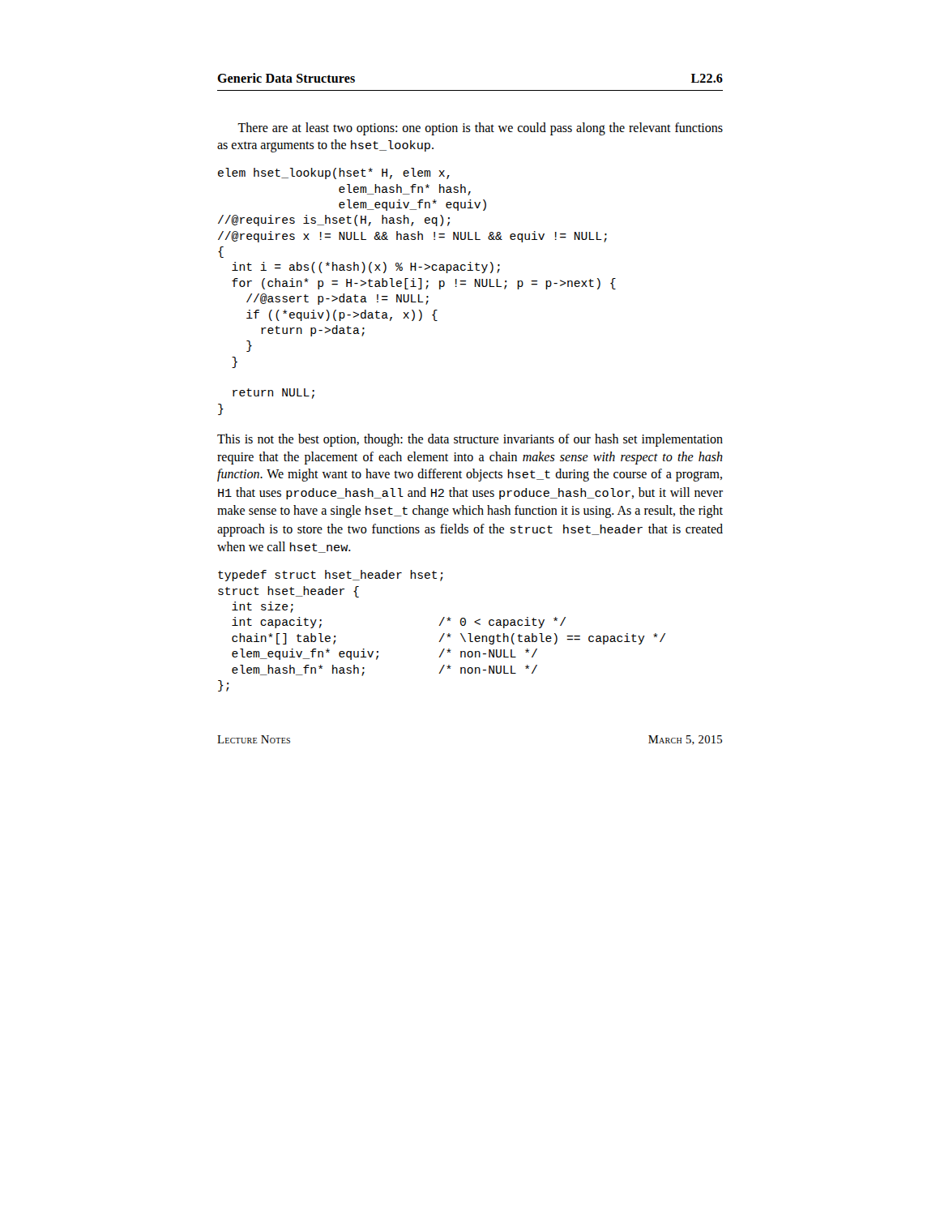Generic Data Structures L22.6
There are at least two options: one option is that we could pass along the relevant functions as extra arguments to the hset_lookup.
elem hset_lookup(hset* H, elem x,
                 elem_hash_fn* hash,
                 elem_equiv_fn* equiv)
//@requires is_hset(H, hash, eq);
//@requires x != NULL && hash != NULL && equiv != NULL;
{
  int i = abs((*hash)(x) % H->capacity);
  for (chain* p = H->table[i]; p != NULL; p = p->next) {
    //@assert p->data != NULL;
    if ((*equiv)(p->data, x)) {
      return p->data;
    }
  }

  return NULL;
}
This is not the best option, though: the data structure invariants of our hash set implementation require that the placement of each element into a chain makes sense with respect to the hash function. We might want to have two different objects hset_t during the course of a program, H1 that uses produce_hash_all and H2 that uses produce_hash_color, but it will never make sense to have a single hset_t change which hash function it is using. As a result, the right approach is to store the two functions as fields of the struct hset_header that is created when we call hset_new.
typedef struct hset_header hset;
struct hset_header {
  int size;
  int capacity;                /* 0 < capacity */
  chain*[] table;              /* \length(table) == capacity */
  elem_equiv_fn* equiv;        /* non-NULL */
  elem_hash_fn* hash;          /* non-NULL */
};
Lecture Notes March 5, 2015